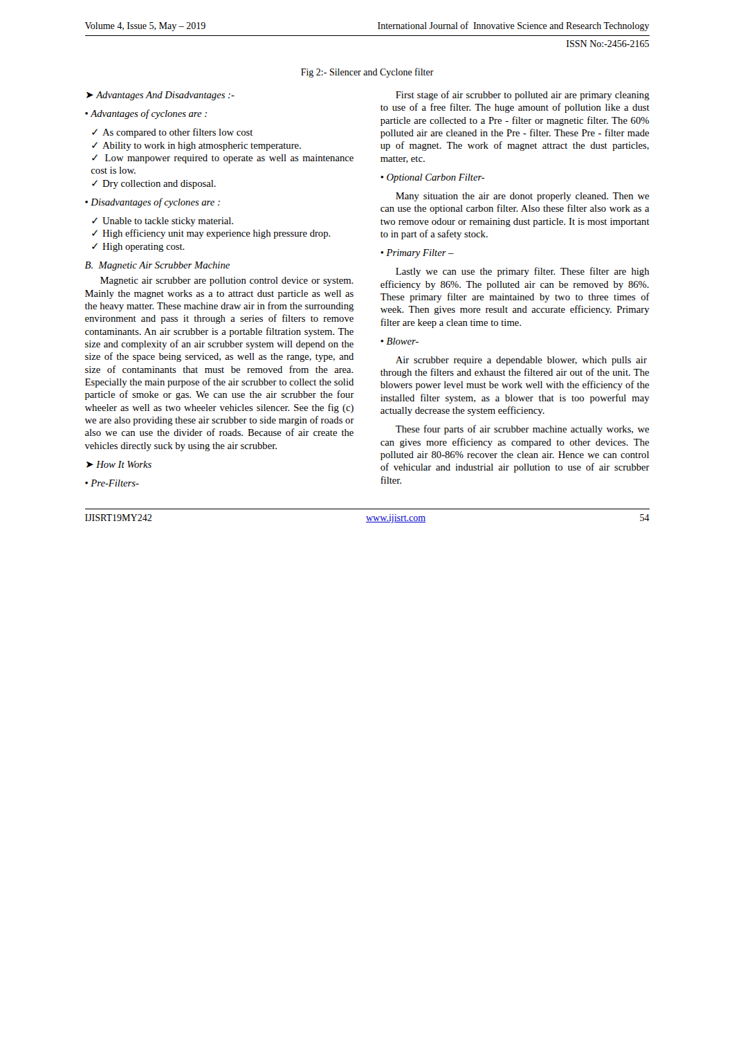Volume 4, Issue 5, May – 2019
International Journal of Innovative Science and Research Technology
ISSN No:-2456-2165
Fig 2:- Silencer and Cyclone filter
Advantages And Disadvantages :-
Advantages of cyclones are :
As compared to other filters low cost
Ability to work in high atmospheric temperature.
Low manpower required to operate as well as maintenance cost is low.
Dry collection and disposal.
Disadvantages of cyclones are :
Unable to tackle sticky material.
High efficiency unit may experience high pressure drop.
High operating cost.
B. Magnetic Air Scrubber Machine
Magnetic air scrubber are pollution control device or system. Mainly the magnet works as a to attract dust particle as well as the heavy matter. These machine draw air in from the surrounding environment and pass it through a series of filters to remove contaminants. An air scrubber is a portable filtration system. The size and complexity of an air scrubber system will depend on the size of the space being serviced, as well as the range, type, and size of contaminants that must be removed from the area. Especially the main purpose of the air scrubber to collect the solid particle of smoke or gas. We can use the air scrubber the four wheeler as well as two wheeler vehicles silencer. See the fig (c) we are also providing these air scrubber to side margin of roads or also we can use the divider of roads. Because of air create the vehicles directly suck by using the air scrubber.
How It Works
Pre-Filters-
First stage of air scrubber to polluted air are primary cleaning to use of a free filter. The huge amount of pollution like a dust particle are collected to a Pre - filter or magnetic filter. The 60% polluted air are cleaned in the Pre - filter. These Pre - filter made up of magnet. The work of magnet attract the dust particles, matter, etc.
Optional Carbon Filter-
Many situation the air are donot properly cleaned. Then we can use the optional carbon filter. Also these filter also work as a two remove odour or remaining dust particle. It is most important to in part of a safety stock.
Primary Filter –
Lastly we can use the primary filter. These filter are high efficiency by 86%. The polluted air can be removed by 86%. These primary filter are maintained by two to three times of week. Then gives more result and accurate efficiency. Primary filter are keep a clean time to time.
Blower-
Air scrubber require a dependable blower, which pulls air through the filters and exhaust the filtered air out of the unit. The blowers power level must be work well with the efficiency of the installed filter system, as a blower that is too powerful may actually decrease the system eefficiency.
These four parts of air scrubber machine actually works, we can gives more efficiency as compared to other devices. The polluted air 80-86% recover the clean air. Hence we can control of vehicular and industrial air pollution to use of air scrubber filter.
IJISRT19MY242
www.ijisrt.com
54